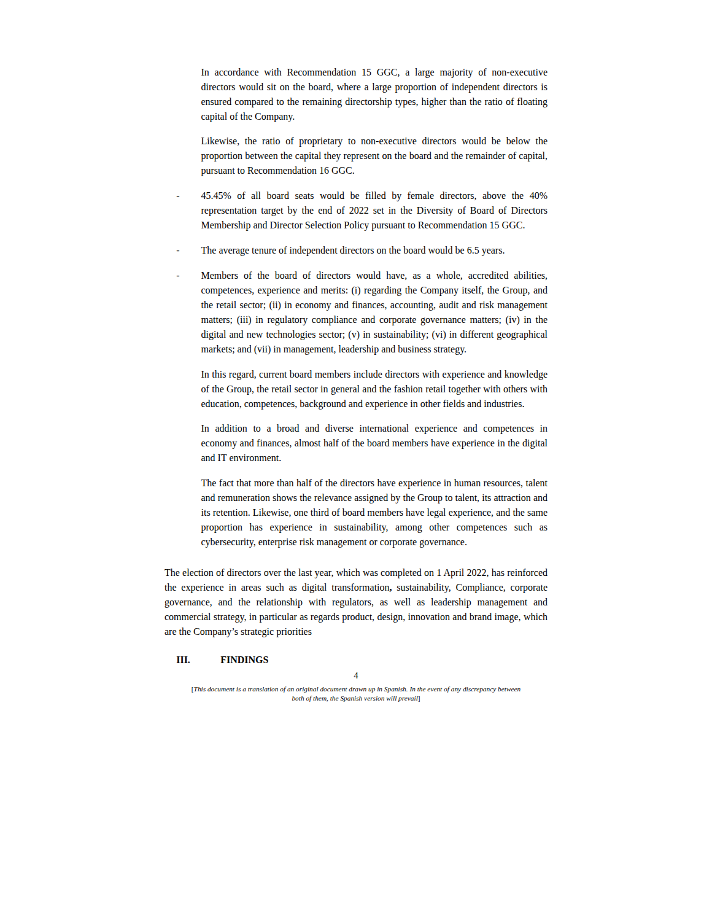In accordance with Recommendation 15 GGC, a large majority of non-executive directors would sit on the board, where a large proportion of independent directors is ensured compared to the remaining directorship types, higher than the ratio of floating capital of the Company.
Likewise, the ratio of proprietary to non-executive directors would be below the proportion between the capital they represent on the board and the remainder of capital, pursuant to Recommendation 16 GGC.
45.45% of all board seats would be filled by female directors, above the 40% representation target by the end of 2022 set in the Diversity of Board of Directors Membership and Director Selection Policy pursuant to Recommendation 15 GGC.
The average tenure of independent directors on the board would be 6.5 years.
Members of the board of directors would have, as a whole, accredited abilities, competences, experience and merits: (i) regarding the Company itself, the Group, and the retail sector; (ii) in economy and finances, accounting, audit and risk management matters; (iii) in regulatory compliance and corporate governance matters; (iv) in the digital and new technologies sector; (v) in sustainability; (vi) in different geographical markets; and (vii) in management, leadership and business strategy.
In this regard, current board members include directors with experience and knowledge of the Group, the retail sector in general and the fashion retail together with others with education, competences, background and experience in other fields and industries.
In addition to a broad and diverse international experience and competences in economy and finances, almost half of the board members have experience in the digital and IT environment.
The fact that more than half of the directors have experience in human resources, talent and remuneration shows the relevance assigned by the Group to talent, its attraction and its retention. Likewise, one third of board members have legal experience, and the same proportion has experience in sustainability, among other competences such as cybersecurity, enterprise risk management or corporate governance.
The election of directors over the last year, which was completed on 1 April 2022, has reinforced the experience in areas such as digital transformation, sustainability, Compliance, corporate governance, and the relationship with regulators, as well as leadership management and commercial strategy, in particular as regards product, design, innovation and brand image, which are the Company’s strategic priorities
III. FINDINGS
4
[This document is a translation of an original document drawn up in Spanish. In the event of any discrepancy between both of them, the Spanish version will prevail]